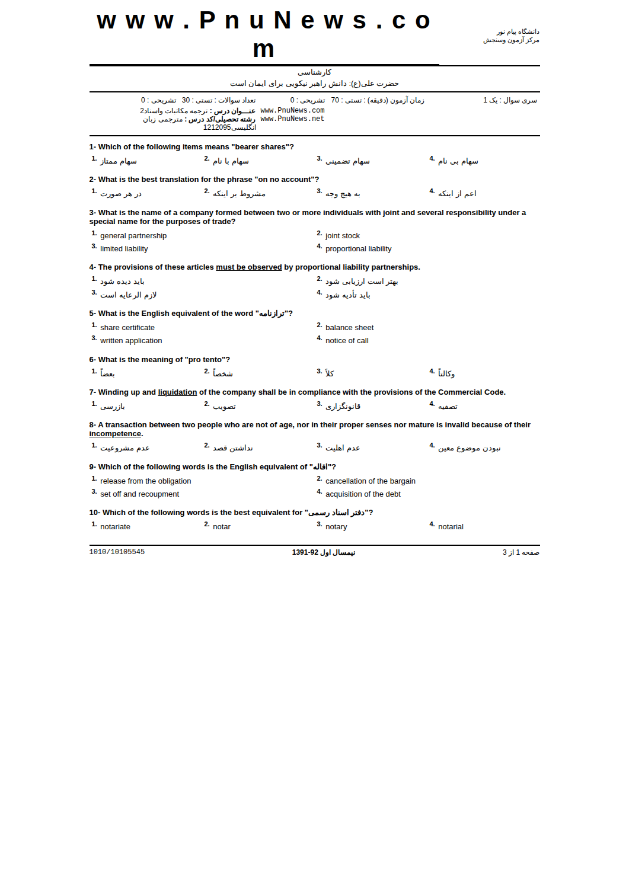w w w . P n u N e w s . c o m
دانشگاه پیام نور
مرکز آزمون وسنجش
کارشناسی
حضرت علی(ع): دانش راهبر نیکویی برای ایمان است
| سری سوال : یک 1 | زمان آزمون (دقیقه) : تستی : 70 تشریحی : 0 | تعداد سوالات : تستی : 30 تشریحی : 0 |
| www.PnuNews.com www.PnuNews.net | عنـــوان درس : ترجمه مکاتبات واسناد2 رشته تحصیلی/کد درس : مترجمی زبان انگلیسی1212095 |
1- Which of the following items means "bearer shares"?
| 1. سهام ممتاز | 2. سهام با نام | 3. سهام تضمینی | 4. سهام بی نام |
2- What is the best translation for the phrase "on no account"?
| 1. در هر صورت | 2. مشروط بر اینکه | 3. به هیچ وجه | 4. اعم از اینکه |
3- What is the name of a company formed between two or more individuals with joint and several responsibility under a special name for the purposes of trade?
| 1. general partnership | 2. joint stock |
| 3. limited liability | 4. proportional liability |
4- The provisions of these articles must be observed by proportional liability partnerships.
| 1. باید دیده شود | 2. بهتر است ارزیابی شود |
| 3. لازم الرعایه است | 4. باید تأدیه شود |
5- What is the English equivalent of the word "ترازنامه"?
| 1. share certificate | 2. balance sheet |
| 3. written application | 4. notice of call |
6- What is the meaning of "pro tento"?
| 1. بعضاً | 2. شخصاً | 3. کلاً | 4. وکالتاً |
7- Winding up and liquidation of the company shall be in compliance with the provisions of the Commercial Code.
| 1. بازرسی | 2. تصویب | 3. قانونگزاری | 4. تصفیه |
8- A transaction between two people who are not of age, nor in their proper senses nor mature is invalid because of their incompetence.
| 1. عدم مشروعیت | 2. نداشتن قصد | 3. عدم اهلیت | 4. نبودن موضوع معین |
9- Which of the following words is the English equivalent of "اقاله"?
| 1. release from the obligation | 2. cancellation of the bargain |
| 3. set off and recoupment | 4. acquisition of the debt |
10- Which of the following words is the best equivalent for "دفتر اسناد رسمی"?
| 1. notariate | 2. notar | 3. notary | 4. notarial |
صفحه 1 از 3
نیمسال اول 92-1391
1010/10105545